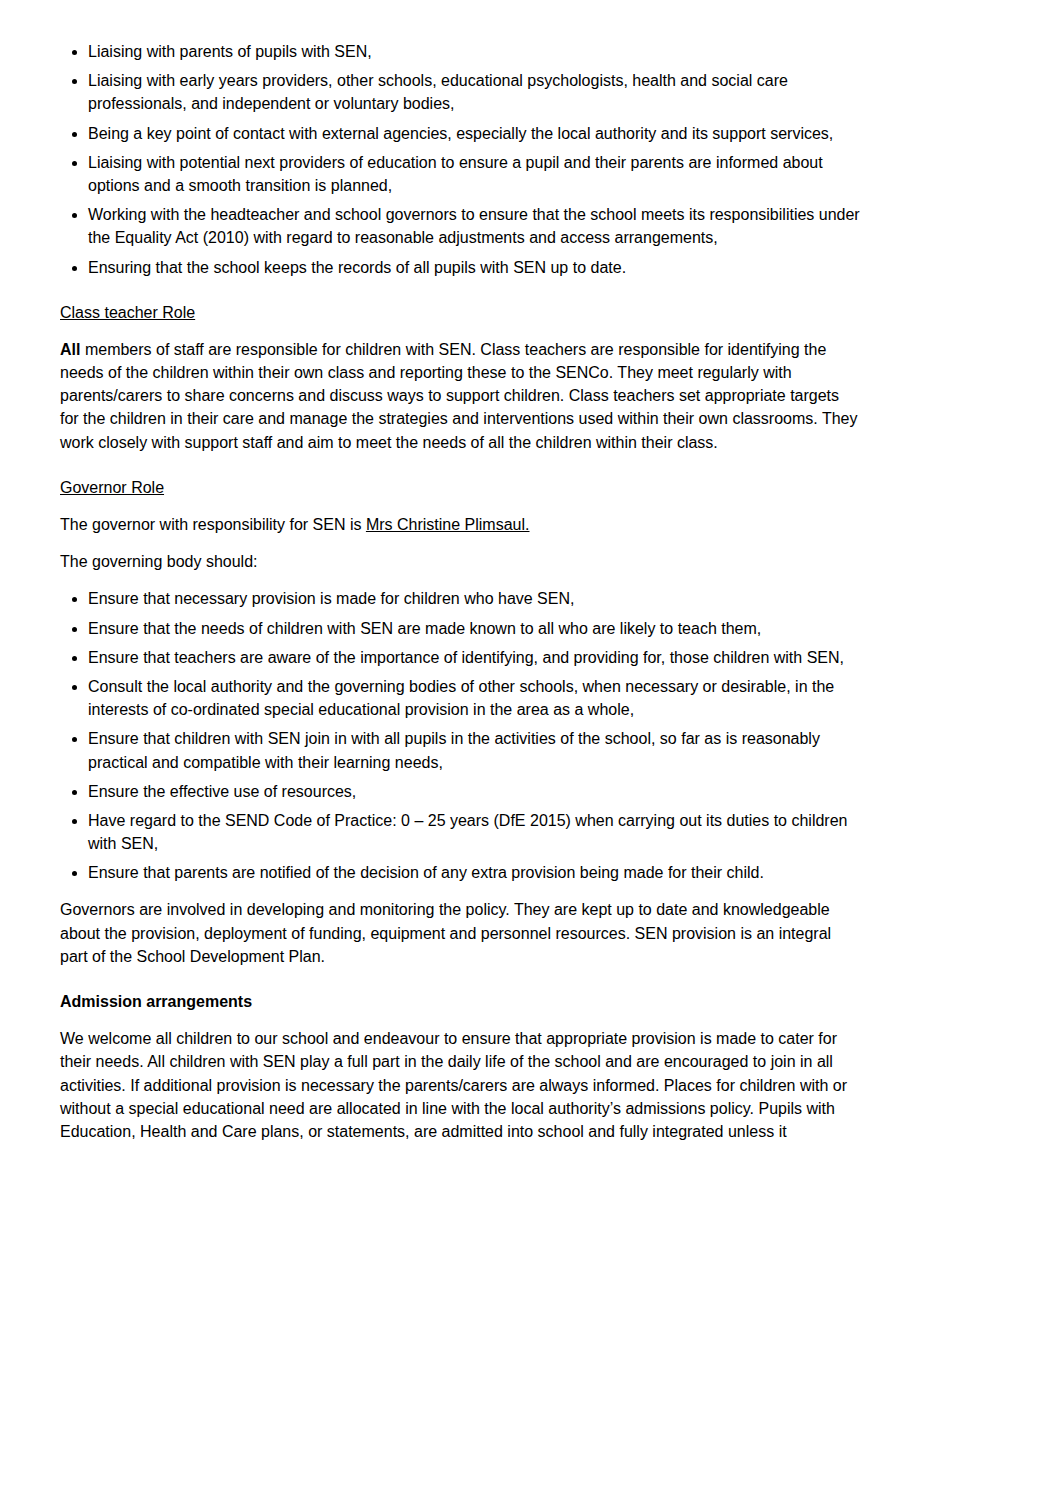Liaising with parents of pupils with SEN,
Liaising with early years providers, other schools, educational psychologists, health and social care professionals, and independent or voluntary bodies,
Being a key point of contact with external agencies, especially the local authority and its support services,
Liaising with potential next providers of education to ensure a pupil and their parents are informed about options and a smooth transition is planned,
Working with the headteacher and school governors to ensure that the school meets its responsibilities under the Equality Act (2010) with regard to reasonable adjustments and access arrangements,
Ensuring that the school keeps the records of all pupils with SEN up to date.
Class teacher Role
All members of staff are responsible for children with SEN. Class teachers are responsible for identifying the needs of the children within their own class and reporting these to the SENCo. They meet regularly with parents/carers to share concerns and discuss ways to support children. Class teachers set appropriate targets for the children in their care and manage the strategies and interventions used within their own classrooms. They work closely with support staff and aim to meet the needs of all the children within their class.
Governor Role
The governor with responsibility for SEN is Mrs Christine Plimsaul.
The governing body should:
Ensure that necessary provision is made for children who have SEN,
Ensure that the needs of children with SEN are made known to all who are likely to teach them,
Ensure that teachers are aware of the importance of identifying, and providing for, those children with SEN,
Consult the local authority and the governing bodies of other schools, when necessary or desirable, in the interests of co-ordinated special educational provision in the area as a whole,
Ensure that children with SEN join in with all pupils in the activities of the school, so far as is reasonably practical and compatible with their learning needs,
Ensure the effective use of resources,
Have regard to the SEND Code of Practice: 0 – 25 years (DfE 2015) when carrying out its duties to children with SEN,
Ensure that parents are notified of the decision of any extra provision being made for their child.
Governors are involved in developing and monitoring the policy. They are kept up to date and knowledgeable about the provision, deployment of funding, equipment and personnel resources. SEN provision is an integral part of the School Development Plan.
Admission arrangements
We welcome all children to our school and endeavour to ensure that appropriate provision is made to cater for their needs. All children with SEN play a full part in the daily life of the school and are encouraged to join in all activities. If additional provision is necessary the parents/carers are always informed. Places for children with or without a special educational need are allocated in line with the local authority’s admissions policy. Pupils with Education, Health and Care plans, or statements, are admitted into school and fully integrated unless it